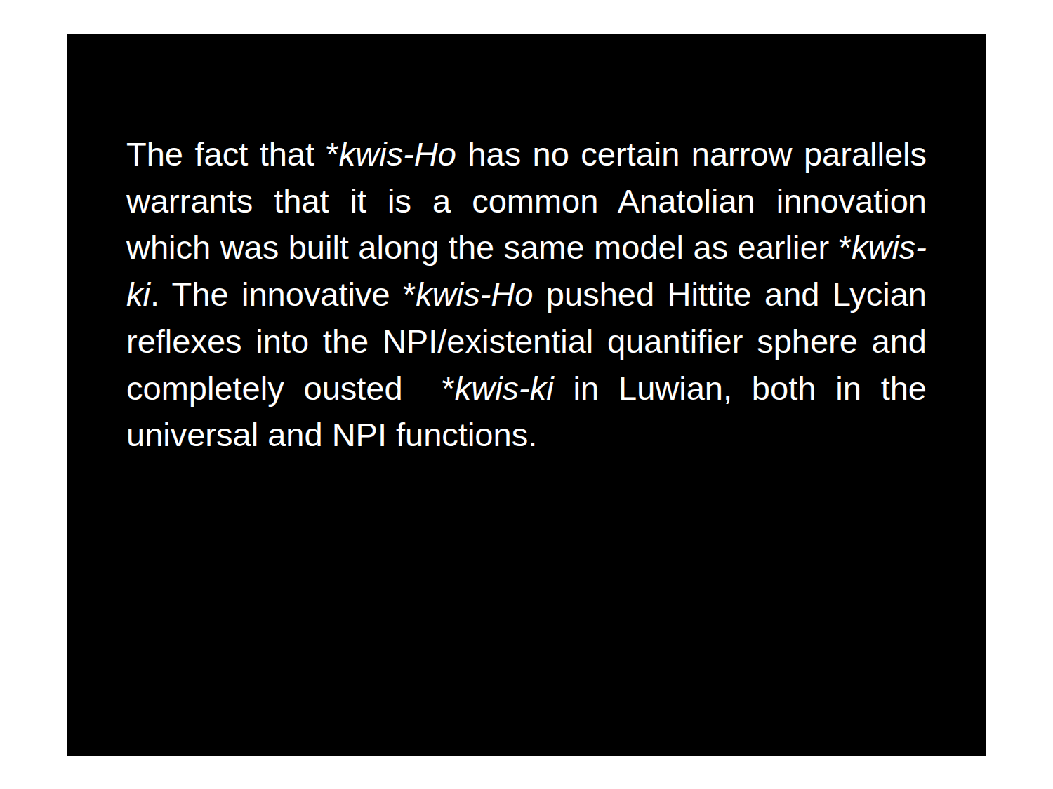The fact that *kwis-Ho has no certain narrow parallels warrants that it is a common Anatolian innovation which was built along the same model as earlier *kwis-ki. The innovative *kwis-Ho pushed Hittite and Lycian reflexes into the NPI/existential quantifier sphere and completely ousted *kwis-ki in Luwian, both in the universal and NPI functions.